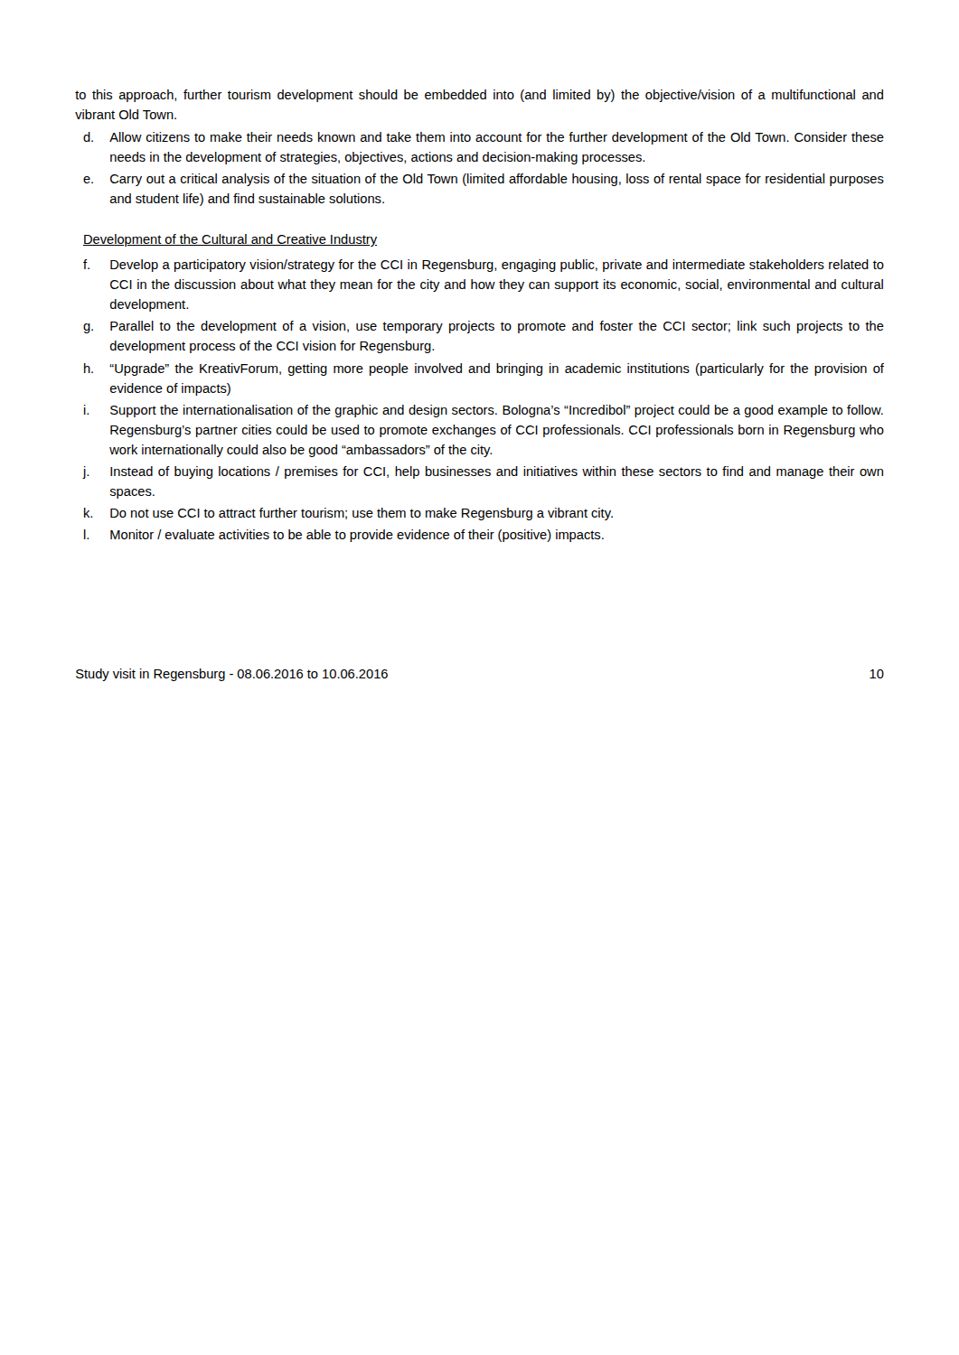to this approach, further tourism development should be embedded into (and limited by) the objective/vision of a multifunctional and vibrant Old Town.
d. Allow citizens to make their needs known and take them into account for the further development of the Old Town. Consider these needs in the development of strategies, objectives, actions and decision-making processes.
e. Carry out a critical analysis of the situation of the Old Town (limited affordable housing, loss of rental space for residential purposes and student life) and find sustainable solutions.
Development of the Cultural and Creative Industry
f. Develop a participatory vision/strategy for the CCI in Regensburg, engaging public, private and intermediate stakeholders related to CCI in the discussion about what they mean for the city and how they can support its economic, social, environmental and cultural development.
g. Parallel to the development of a vision, use temporary projects to promote and foster the CCI sector; link such projects to the development process of the CCI vision for Regensburg.
h.“Upgrade” the KreativForum, getting more people involved and bringing in academic institutions (particularly for the provision of evidence of impacts)
i. Support the internationalisation of the graphic and design sectors. Bologna’s “Incredibol” project could be a good example to follow. Regensburg’s partner cities could be used to promote exchanges of CCI professionals. CCI professionals born in Regensburg who work internationally could also be good “ambassadors” of the city.
j. Instead of buying locations / premises for CCI, help businesses and initiatives within these sectors to find and manage their own spaces.
k. Do not use CCI to attract further tourism; use them to make Regensburg a vibrant city.
l. Monitor / evaluate activities to be able to provide evidence of their (positive) impacts.
Study visit in Regensburg - 08.06.2016 to 10.06.2016 10